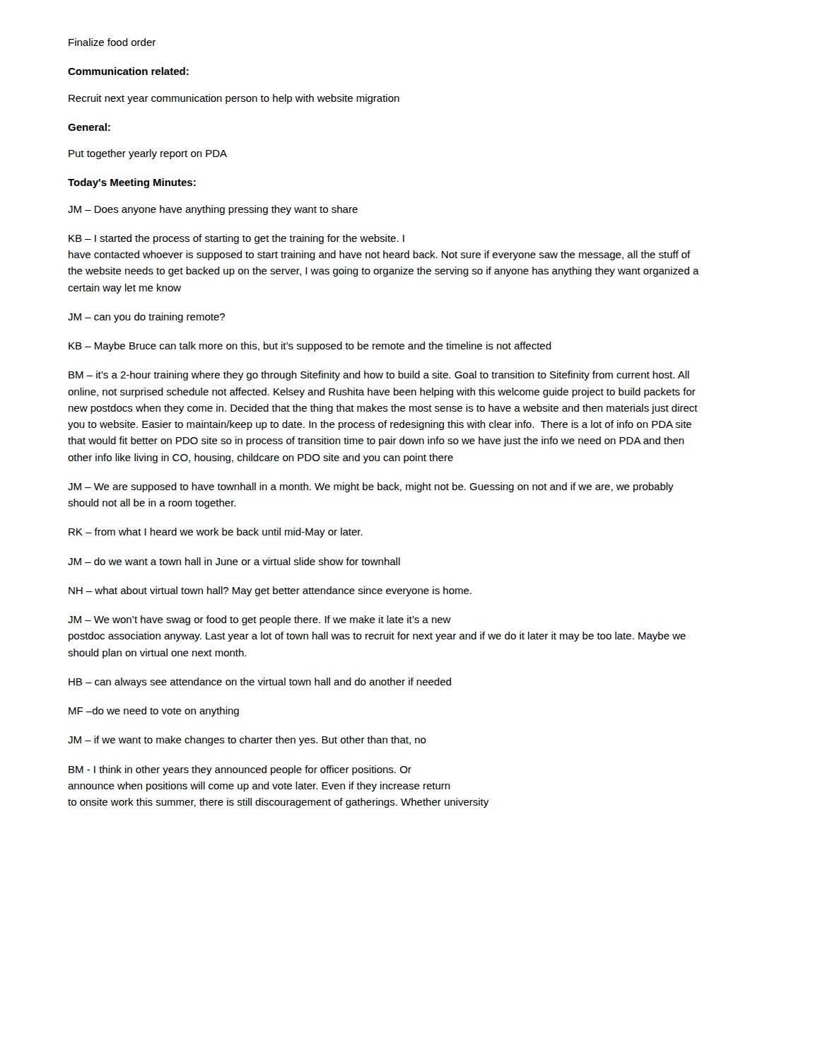Finalize food order
Communication related:
Recruit next year communication person to help with website migration
General:
Put together yearly report on PDA
Today's Meeting Minutes:
JM – Does anyone have anything pressing they want to share
KB – I started the process of starting to get the training for the website. I
have contacted whoever is supposed to start training and have not heard back. Not sure if everyone saw the message, all the stuff of the website needs to get backed up on the server, I was going to organize the serving so if anyone has anything they want organized a certain way let me know
JM – can you do training remote?
KB – Maybe Bruce can talk more on this, but it’s supposed to be remote and the timeline is not affected
BM – it’s a 2-hour training where they go through Sitefinity and how to build a site. Goal to transition to Sitefinity from current host. All online, not surprised schedule not affected. Kelsey and Rushita have been helping with this welcome guide project to build packets for new postdocs when they come in. Decided that the thing that makes the most sense is to have a website and then materials just direct you to website. Easier to maintain/keep up to date. In the process of redesigning this with clear info. There is a lot of info on PDA site that would fit better on PDO site so in process of transition time to pair down info so we have just the info we need on PDA and then other info like living in CO, housing, childcare on PDO site and you can point there
JM – We are supposed to have townhall in a month. We might be back, might not be. Guessing on not and if we are, we probably should not all be in a room together.
RK – from what I heard we work be back until mid-May or later.
JM – do we want a town hall in June or a virtual slide show for townhall
NH – what about virtual town hall? May get better attendance since everyone is home.
JM – We won’t have swag or food to get people there. If we make it late it’s a new
postdoc association anyway. Last year a lot of town hall was to recruit for next year and if we do it later it may be too late. Maybe we should plan on virtual one next month.
HB – can always see attendance on the virtual town hall and do another if needed
MF –do we need to vote on anything
JM – if we want to make changes to charter then yes. But other than that, no
BM - I think in other years they announced people for officer positions. Or
announce when positions will come up and vote later. Even if they increase return
to onsite work this summer, there is still discouragement of gatherings. Whether university